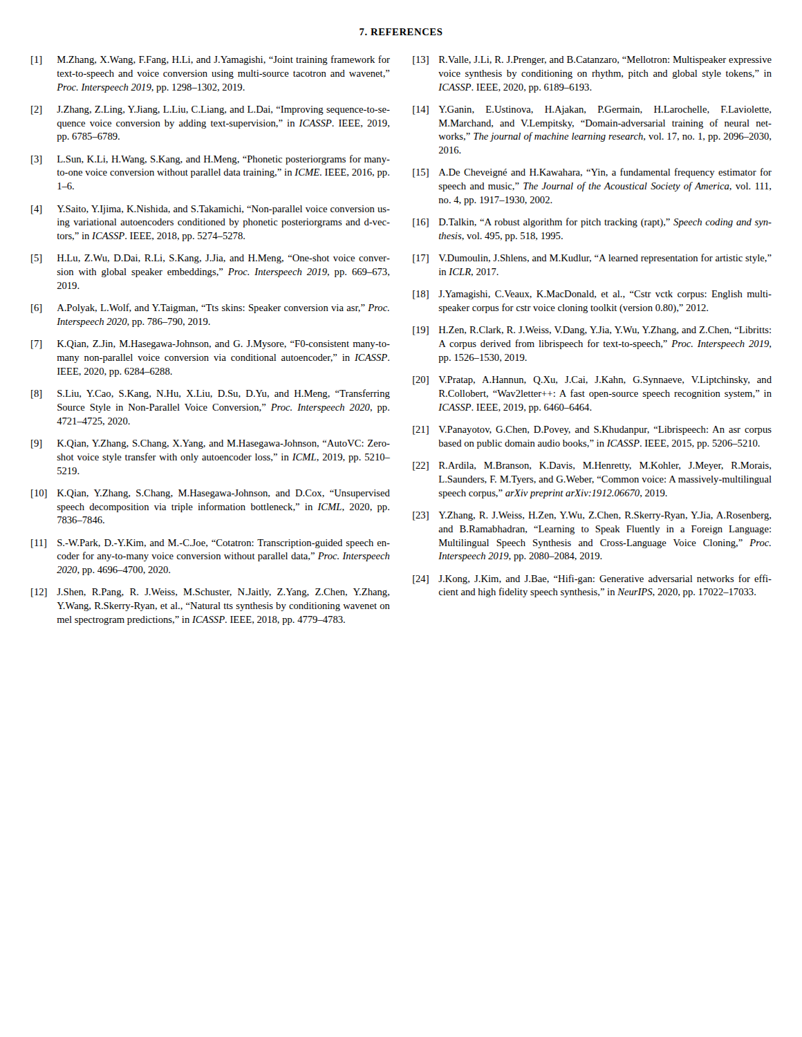7. REFERENCES
M.Zhang, X.Wang, F.Fang, H.Li, and J.Yamagishi, “Joint training framework for text-to-speech and voice conversion using multi-source tacotron and wavenet,” Proc. Interspeech 2019, pp. 1298–1302, 2019.
J.Zhang, Z.Ling, Y.Jiang, L.Liu, C.Liang, and L.Dai, “Improving sequence-to-sequence voice conversion by adding text-supervision,” in ICASSP. IEEE, 2019, pp. 6785–6789.
L.Sun, K.Li, H.Wang, S.Kang, and H.Meng, “Phonetic posteriorgrams for many-to-one voice conversion without parallel data training,” in ICME. IEEE, 2016, pp. 1–6.
Y.Saito, Y.Ijima, K.Nishida, and S.Takamichi, “Non-parallel voice conversion using variational autoencoders conditioned by phonetic posteriorgrams and d-vectors,” in ICASSP. IEEE, 2018, pp. 5274–5278.
H.Lu, Z.Wu, D.Dai, R.Li, S.Kang, J.Jia, and H.Meng, “One-shot voice conversion with global speaker embeddings,” Proc. Interspeech 2019, pp. 669–673, 2019.
A.Polyak, L.Wolf, and Y.Taigman, “Tts skins: Speaker conversion via asr,” Proc. Interspeech 2020, pp. 786–790, 2019.
K.Qian, Z.Jin, M.Hasegawa-Johnson, and G. J.Mysore, “F0-consistent many-to-many non-parallel voice conversion via conditional autoencoder,” in ICASSP. IEEE, 2020, pp. 6284–6288.
S.Liu, Y.Cao, S.Kang, N.Hu, X.Liu, D.Su, D.Yu, and H.Meng, “Transferring Source Style in Non-Parallel Voice Conversion,” Proc. Interspeech 2020, pp. 4721–4725, 2020.
K.Qian, Y.Zhang, S.Chang, X.Yang, and M.Hasegawa-Johnson, “AutoVC: Zero-shot voice style transfer with only autoencoder loss,” in ICML, 2019, pp. 5210–5219.
K.Qian, Y.Zhang, S.Chang, M.Hasegawa-Johnson, and D.Cox, “Unsupervised speech decomposition via triple information bottleneck,” in ICML, 2020, pp. 7836–7846.
S.-W.Park, D.-Y.Kim, and M.-C.Joe, “Cotatron: Transcription-guided speech encoder for any-to-many voice conversion without parallel data,” Proc. Interspeech 2020, pp. 4696–4700, 2020.
J.Shen, R.Pang, R. J.Weiss, M.Schuster, N.Jaitly, Z.Yang, Z.Chen, Y.Zhang, Y.Wang, R.Skerry-Ryan, et al., “Natural tts synthesis by conditioning wavenet on mel spectrogram predictions,” in ICASSP. IEEE, 2018, pp. 4779–4783.
R.Valle, J.Li, R. J.Prenger, and B.Catanzaro, “Mellotron: Multispeaker expressive voice synthesis by conditioning on rhythm, pitch and global style tokens,” in ICASSP. IEEE, 2020, pp. 6189–6193.
Y.Ganin, E.Ustinova, H.Ajakan, P.Germain, H.Larochelle, F.Laviolette, M.Marchand, and V.Lempitsky, “Domain-adversarial training of neural networks,” The journal of machine learning research, vol. 17, no. 1, pp. 2096–2030, 2016.
A.De Cheveigné and H.Kawahara, “Yin, a fundamental frequency estimator for speech and music,” The Journal of the Acoustical Society of America, vol. 111, no. 4, pp. 1917–1930, 2002.
D.Talkin, “A robust algorithm for pitch tracking (rapt),” Speech coding and synthesis, vol. 495, pp. 518, 1995.
V.Dumoulin, J.Shlens, and M.Kudlur, “A learned representation for artistic style,” in ICLR, 2017.
J.Yamagishi, C.Veaux, K.MacDonald, et al., “Cstr vctk corpus: English multi-speaker corpus for cstr voice cloning toolkit (version 0.80),” 2012.
H.Zen, R.Clark, R. J.Weiss, V.Dang, Y.Jia, Y.Wu, Y.Zhang, and Z.Chen, “Libritts: A corpus derived from librispeech for text-to-speech,” Proc. Interspeech 2019, pp. 1526–1530, 2019.
V.Pratap, A.Hannun, Q.Xu, J.Cai, J.Kahn, G.Synnaeve, V.Liptchinsky, and R.Collobert, “Wav2letter++: A fast open-source speech recognition system,” in ICASSP. IEEE, 2019, pp. 6460–6464.
V.Panayotov, G.Chen, D.Povey, and S.Khudanpur, “Librispeech: An asr corpus based on public domain audio books,” in ICASSP. IEEE, 2015, pp. 5206–5210.
R.Ardila, M.Branson, K.Davis, M.Henretty, M.Kohler, J.Meyer, R.Morais, L.Saunders, F. M.Tyers, and G.Weber, “Common voice: A massively-multilingual speech corpus,” arXiv preprint arXiv:1912.06670, 2019.
Y.Zhang, R. J.Weiss, H.Zen, Y.Wu, Z.Chen, R.Skerry-Ryan, Y.Jia, A.Rosenberg, and B.Ramabhadran, “Learning to Speak Fluently in a Foreign Language: Multilingual Speech Synthesis and Cross-Language Voice Cloning,” Proc. Interspeech 2019, pp. 2080–2084, 2019.
J.Kong, J.Kim, and J.Bae, “Hifi-gan: Generative adversarial networks for efficient and high fidelity speech synthesis,” in NeurIPS, 2020, pp. 17022–17033.